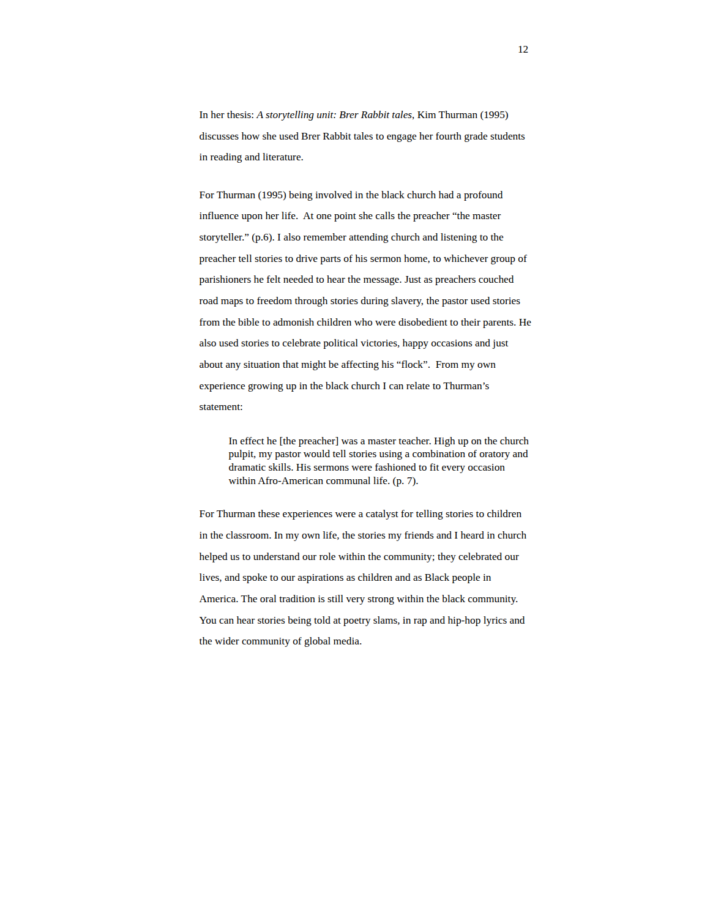12
In her thesis: A storytelling unit: Brer Rabbit tales, Kim Thurman (1995) discusses how she used Brer Rabbit tales to engage her fourth grade students in reading and literature.
For Thurman (1995) being involved in the black church had a profound influence upon her life. At one point she calls the preacher “the master storyteller.” (p.6). I also remember attending church and listening to the preacher tell stories to drive parts of his sermon home, to whichever group of parishioners he felt needed to hear the message. Just as preachers couched road maps to freedom through stories during slavery, the pastor used stories from the bible to admonish children who were disobedient to their parents. He also used stories to celebrate political victories, happy occasions and just about any situation that might be affecting his “flock”. From my own experience growing up in the black church I can relate to Thurman’s statement:
In effect he [the preacher] was a master teacher. High up on the church pulpit, my pastor would tell stories using a combination of oratory and dramatic skills. His sermons were fashioned to fit every occasion within Afro-American communal life. (p. 7).
For Thurman these experiences were a catalyst for telling stories to children in the classroom. In my own life, the stories my friends and I heard in church helped us to understand our role within the community; they celebrated our lives, and spoke to our aspirations as children and as Black people in America. The oral tradition is still very strong within the black community. You can hear stories being told at poetry slams, in rap and hip-hop lyrics and the wider community of global media.